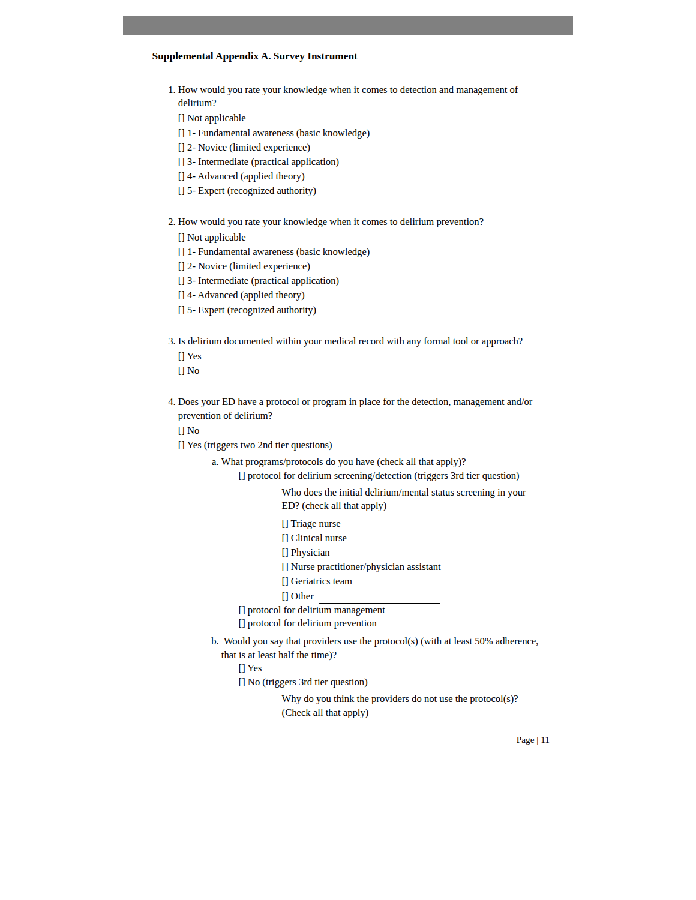Supplemental Appendix A. Survey Instrument
How would you rate your knowledge when it comes to detection and management of delirium?
[] Not applicable
[] 1- Fundamental awareness (basic knowledge)
[] 2- Novice (limited experience)
[] 3- Intermediate (practical application)
[] 4- Advanced (applied theory)
[] 5- Expert (recognized authority)
How would you rate your knowledge when it comes to delirium prevention?
[] Not applicable
[] 1- Fundamental awareness (basic knowledge)
[] 2- Novice (limited experience)
[] 3- Intermediate (practical application)
[] 4- Advanced (applied theory)
[] 5- Expert (recognized authority)
Is delirium documented within your medical record with any formal tool or approach?
[] Yes
[] No
Does your ED have a protocol or program in place for the detection, management and/or prevention of delirium?
[] No
[] Yes (triggers two 2nd tier questions)
What programs/protocols do you have (check all that apply)?
[] protocol for delirium screening/detection (triggers 3rd tier question)
Who does the initial delirium/mental status screening in your ED? (check all that apply)
[] Triage nurse
[] Clinical nurse
[] Physician
[] Nurse practitioner/physician assistant
[] Geriatrics team
[] Other
[] protocol for delirium management
[] protocol for delirium prevention
Would you say that providers use the protocol(s) (with at least 50% adherence, that is at least half the time)?
[] Yes
[] No (triggers 3rd tier question)
Why do you think the providers do not use the protocol(s)? (Check all that apply)
Page | 11